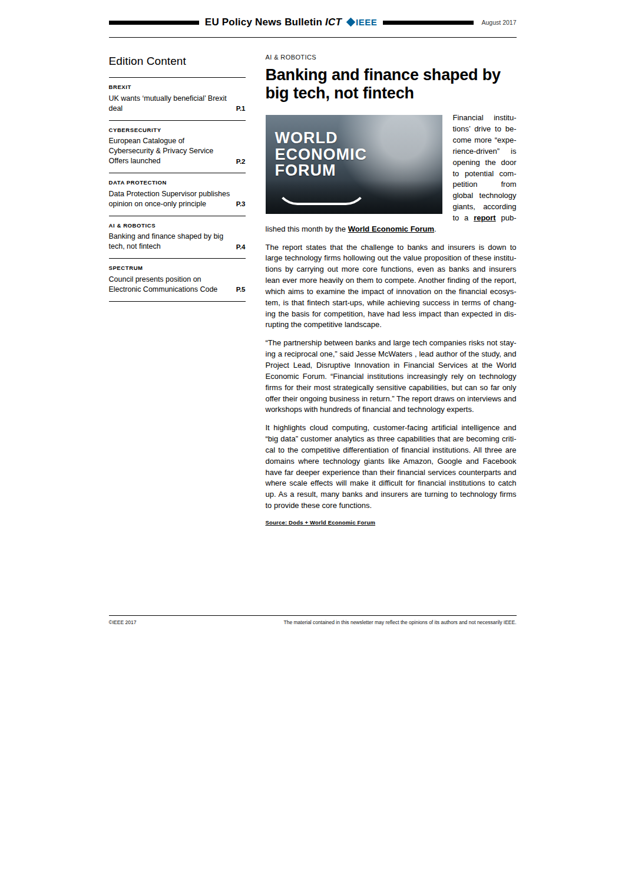EU Policy News Bulletin ICT IEEE August 2017
Edition Content
Brexit
UK wants ‘mutually beneficial’ Brexit deal P.1
Cybersecurity
European Catalogue of Cybersecurity & Privacy Service Offers launched P.2
Data Protection
Data Protection Supervisor publishes opinion on once-only principle P.3
AI & Robotics
Banking and finance shaped by big tech, not fintech P.4
Spectrum
Council presents position on Electronic Communications Code P.5
AI & ROBOTICS
Banking and finance shaped by big tech, not fintech
WORLD
ECONOMIC
FORUM
Financial institutions’ drive to become more “experience-driven” is opening the door to potential competition from global technology giants, according to a report published this month by the World Economic Forum.
The report states that the challenge to banks and insurers is down to large technology firms hollowing out the value proposition of these institutions by carrying out more core functions, even as banks and insurers lean ever more heavily on them to compete. Another finding of the report, which aims to examine the impact of innovation on the financial ecosystem, is that fintech start-ups, while achieving success in terms of changing the basis for competition, have had less impact than expected in disrupting the competitive landscape.
“The partnership between banks and large tech companies risks not staying a reciprocal one,” said Jesse McWaters , lead author of the study, and Project Lead, Disruptive Innovation in Financial Services at the World Economic Forum. “Financial institutions increasingly rely on technology firms for their most strategically sensitive capabilities, but can so far only offer their ongoing business in return.” The report draws on interviews and workshops with hundreds of financial and technology experts.
It highlights cloud computing, customer-facing artificial intelligence and “big data” customer analytics as three capabilities that are becoming critical to the competitive differentiation of financial institutions. All three are domains where technology giants like Amazon, Google and Facebook have far deeper experience than their financial services counterparts and where scale effects will make it difficult for financial institutions to catch up. As a result, many banks and insurers are turning to technology firms to provide these core functions.
Source: Dods + World Economic Forum
©IEEE 2017 The material contained in this newsletter may reflect the opinions of its authors and not necessarily IEEE.